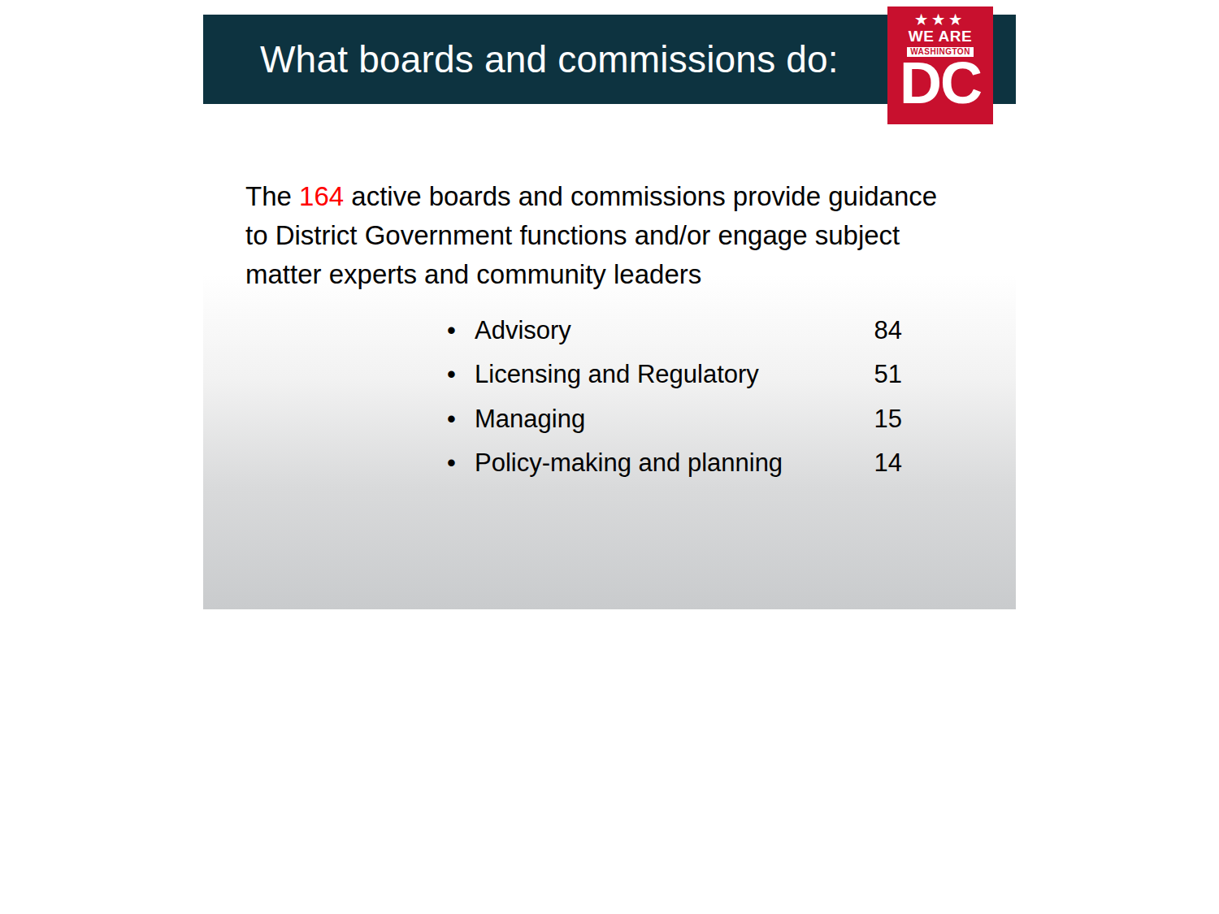What boards and commissions do:
★★★
WE ARE
WASHINGTON
DC
The 164 active boards and commissions provide guidance to District Government functions and/or engage subject matter experts and community leaders
Advisory84
Licensing and Regulatory51
Managing15
Policy-making and planning14